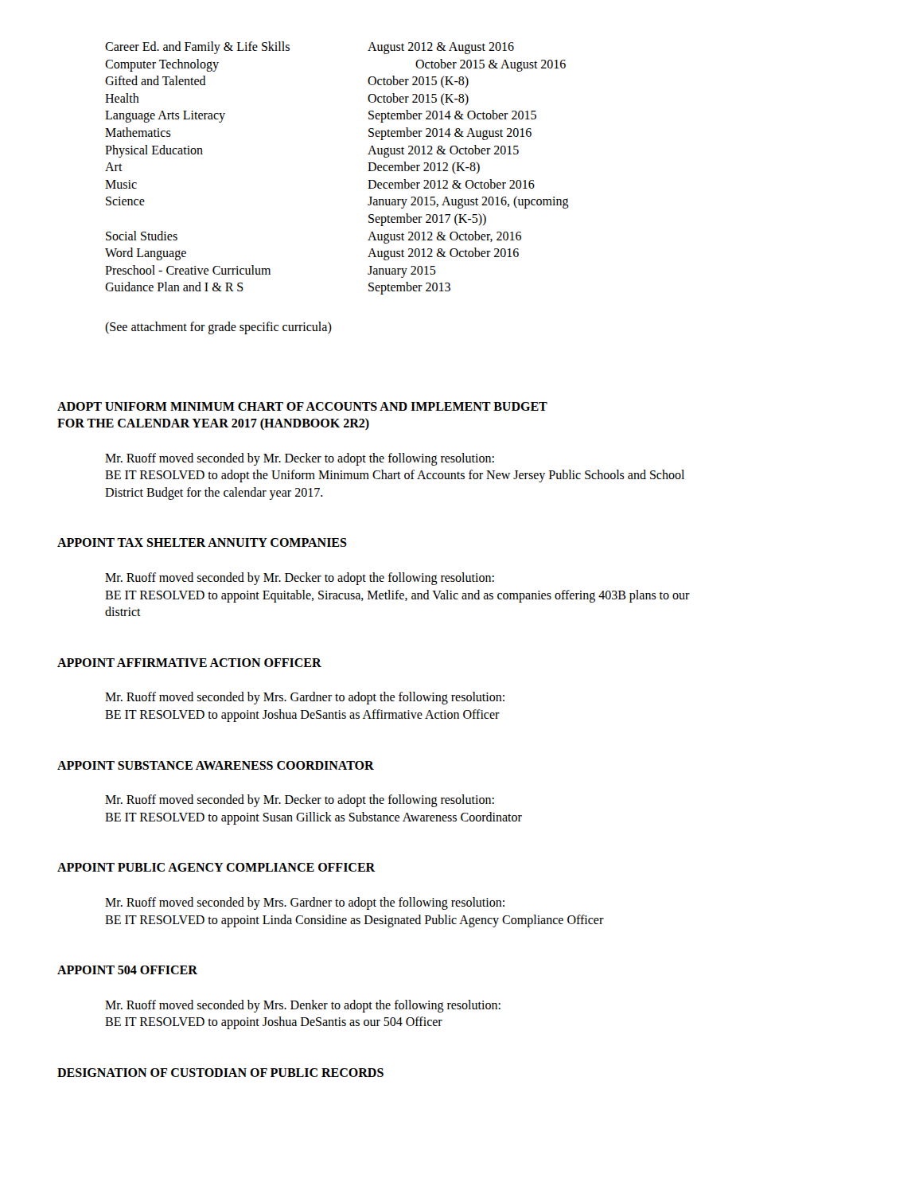Career Ed. and Family & Life Skills August 2012 & August 2016
Computer Technology October 2015 & August 2016
Gifted and Talented October 2015 (K-8)
Health October 2015 (K-8)
Language Arts Literacy September 2014 & October 2015
Mathematics September 2014 & August 2016
Physical Education August 2012 & October 2015
Art December 2012 (K-8)
Music December 2012 & October 2016
Science January 2015, August 2016, (upcoming
September 2017 (K-5))
Social Studies August 2012 & October, 2016
Word Language August 2012 & October 2016
Preschool - Creative Curriculum January 2015
Guidance Plan and I & R S September 2013
(See attachment for grade specific curricula)
Adopt Uniform Minimum Chart of Accounts and Implement Budget
for the Calendar Year 2017 (Handbook 2R2)
Mr. Ruoff moved seconded by Mr. Decker to adopt the following resolution:
BE IT RESOLVED to adopt the Uniform Minimum Chart of Accounts for New Jersey Public Schools and School District Budget for the calendar year 2017.
Appoint Tax Shelter Annuity Companies
Mr. Ruoff moved seconded by Mr. Decker to adopt the following resolution:
BE IT RESOLVED to appoint Equitable, Siracusa, Metlife, and Valic and as companies offering 403B plans to our district
Appoint Affirmative Action Officer
Mr. Ruoff moved seconded by Mrs. Gardner to adopt the following resolution:
BE IT RESOLVED to appoint Joshua DeSantis as Affirmative Action Officer
Appoint Substance Awareness Coordinator
Mr. Ruoff moved seconded by Mr. Decker to adopt the following resolution:
BE IT RESOLVED to appoint Susan Gillick as Substance Awareness Coordinator
Appoint Public Agency Compliance Officer
Mr. Ruoff moved seconded by Mrs. Gardner to adopt the following resolution:
BE IT RESOLVED to appoint Linda Considine as Designated Public Agency Compliance Officer
Appoint 504 Officer
Mr. Ruoff moved seconded by Mrs. Denker to adopt the following resolution:
BE IT RESOLVED to appoint Joshua DeSantis as our 504 Officer
Designation of Custodian of Public Records